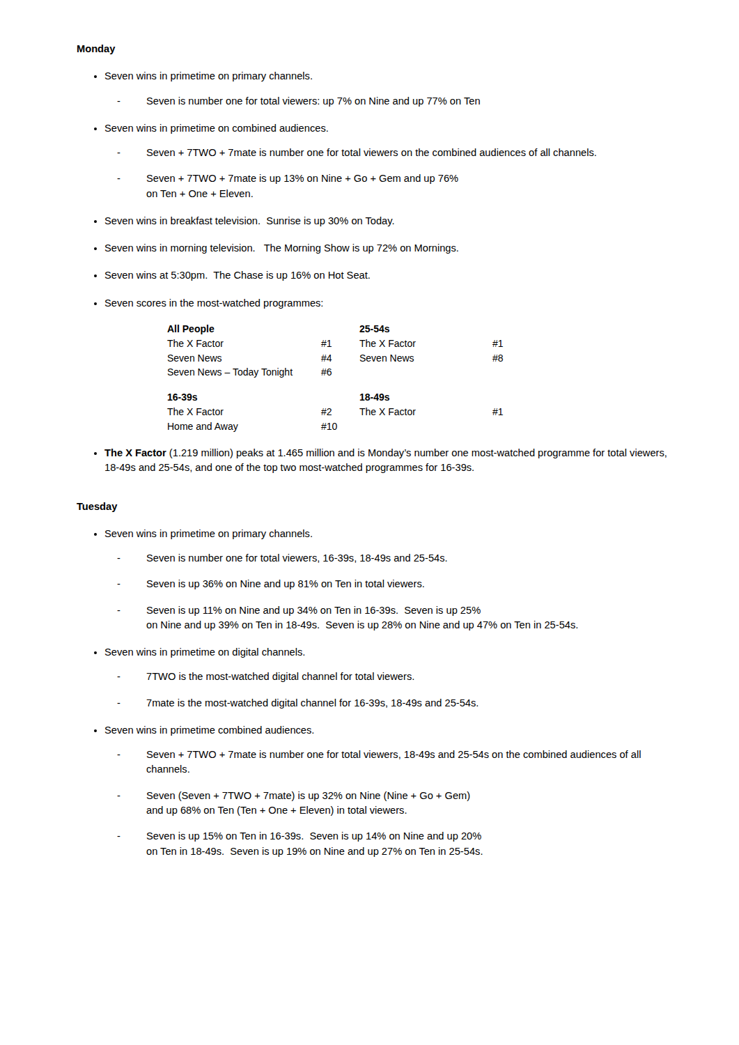Monday
Seven wins in primetime on primary channels.
Seven is number one for total viewers: up 7% on Nine and up 77% on Ten
Seven wins in primetime on combined audiences.
Seven + 7TWO + 7mate is number one for total viewers on the combined audiences of all channels.
Seven + 7TWO + 7mate is up 13% on Nine + Go + Gem and up 76%
on Ten + One + Eleven.
Seven wins in breakfast television. Sunrise is up 30% on Today.
Seven wins in morning television. The Morning Show is up 72% on Mornings.
Seven wins at 5:30pm. The Chase is up 16% on Hot Seat.
Seven scores in the most-watched programmes:
| All People | | 25-54s | |
| The X Factor | #1 | The X Factor | #1 |
| Seven News | #4 | Seven News | #8 |
| Seven News – Today Tonight | #6 | | |
| 16-39s | | 18-49s | |
| The X Factor | #2 | The X Factor | #1 |
| Home and Away | #10 | | |
The X Factor (1.219 million) peaks at 1.465 million and is Monday’s number one most-watched programme for total viewers, 18-49s and 25-54s, and one of the top two most-watched programmes for 16-39s.
Tuesday
Seven wins in primetime on primary channels.
Seven is number one for total viewers, 16-39s, 18-49s and 25-54s.
Seven is up 36% on Nine and up 81% on Ten in total viewers.
Seven is up 11% on Nine and up 34% on Ten in 16-39s. Seven is up 25%
on Nine and up 39% on Ten in 18-49s. Seven is up 28% on Nine and up 47% on Ten in 25-54s.
Seven wins in primetime on digital channels.
7TWO is the most-watched digital channel for total viewers.
7mate is the most-watched digital channel for 16-39s, 18-49s and 25-54s.
Seven wins in primetime combined audiences.
Seven + 7TWO + 7mate is number one for total viewers, 18-49s and 25-54s on the combined audiences of all channels.
Seven (Seven + 7TWO + 7mate) is up 32% on Nine (Nine + Go + Gem)
and up 68% on Ten (Ten + One + Eleven) in total viewers.
Seven is up 15% on Ten in 16-39s. Seven is up 14% on Nine and up 20%
on Ten in 18-49s. Seven is up 19% on Nine and up 27% on Ten in 25-54s.